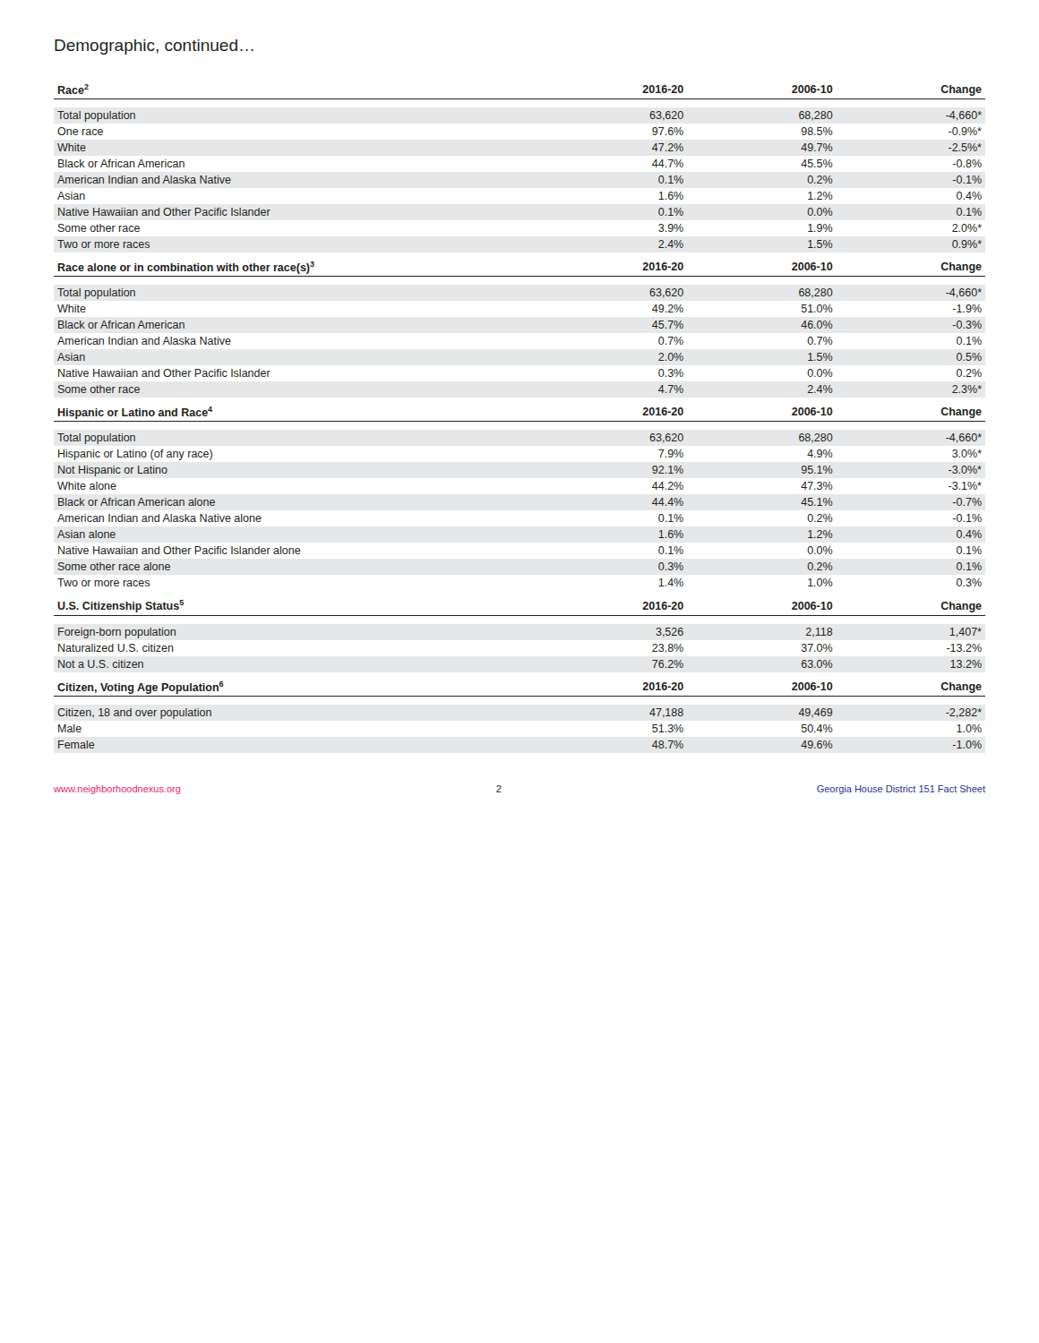Demographic, continued…
Race
| Race 2 | 2016-20 | 2006-10 | Change |
| --- | --- | --- | --- |
| Total population | 63,620 | 68,280 | -4,660* |
| One race | 97.6% | 98.5% | -0.9%* |
| White | 47.2% | 49.7% | -2.5%* |
| Black or African American | 44.7% | 45.5% | -0.8% |
| American Indian and Alaska Native | 0.1% | 0.2% | -0.1% |
| Asian | 1.6% | 1.2% | 0.4% |
| Native Hawaiian and Other Pacific Islander | 0.1% | 0.0% | 0.1% |
| Some other race | 3.9% | 1.9% | 2.0%* |
| Two or more races | 2.4% | 1.5% | 0.9%* |
| Race alone or in combination with other race(s) 3 | 2016-20 | 2006-10 | Change |
| --- | --- | --- | --- |
| Total population | 63,620 | 68,280 | -4,660* |
| White | 49.2% | 51.0% | -1.9% |
| Black or African American | 45.7% | 46.0% | -0.3% |
| American Indian and Alaska Native | 0.7% | 0.7% | 0.1% |
| Asian | 2.0% | 1.5% | 0.5% |
| Native Hawaiian and Other Pacific Islander | 0.3% | 0.0% | 0.2% |
| Some other race | 4.7% | 2.4% | 2.3%* |
| Hispanic or Latino and Race 4 | 2016-20 | 2006-10 | Change |
| --- | --- | --- | --- |
| Total population | 63,620 | 68,280 | -4,660* |
| Hispanic or Latino (of any race) | 7.9% | 4.9% | 3.0%* |
| Not Hispanic or Latino | 92.1% | 95.1% | -3.0%* |
| White alone | 44.2% | 47.3% | -3.1%* |
| Black or African American alone | 44.4% | 45.1% | -0.7% |
| American Indian and Alaska Native alone | 0.1% | 0.2% | -0.1% |
| Asian alone | 1.6% | 1.2% | 0.4% |
| Native Hawaiian and Other Pacific Islander alone | 0.1% | 0.0% | 0.1% |
| Some other race alone | 0.3% | 0.2% | 0.1% |
| Two or more races | 1.4% | 1.0% | 0.3% |
| U.S. Citizenship Status 5 | 2016-20 | 2006-10 | Change |
| --- | --- | --- | --- |
| Foreign-born population | 3,526 | 2,118 | 1,407* |
| Naturalized U.S. citizen | 23.8% | 37.0% | -13.2% |
| Not a U.S. citizen | 76.2% | 63.0% | 13.2% |
| Citizen, Voting Age Population 6 | 2016-20 | 2006-10 | Change |
| --- | --- | --- | --- |
| Citizen, 18 and over population | 47,188 | 49,469 | -2,282* |
| Male | 51.3% | 50.4% | 1.0% |
| Female | 48.7% | 49.6% | -1.0% |
www.neighborhoodnexus.org 2 Georgia House District 151 Fact Sheet